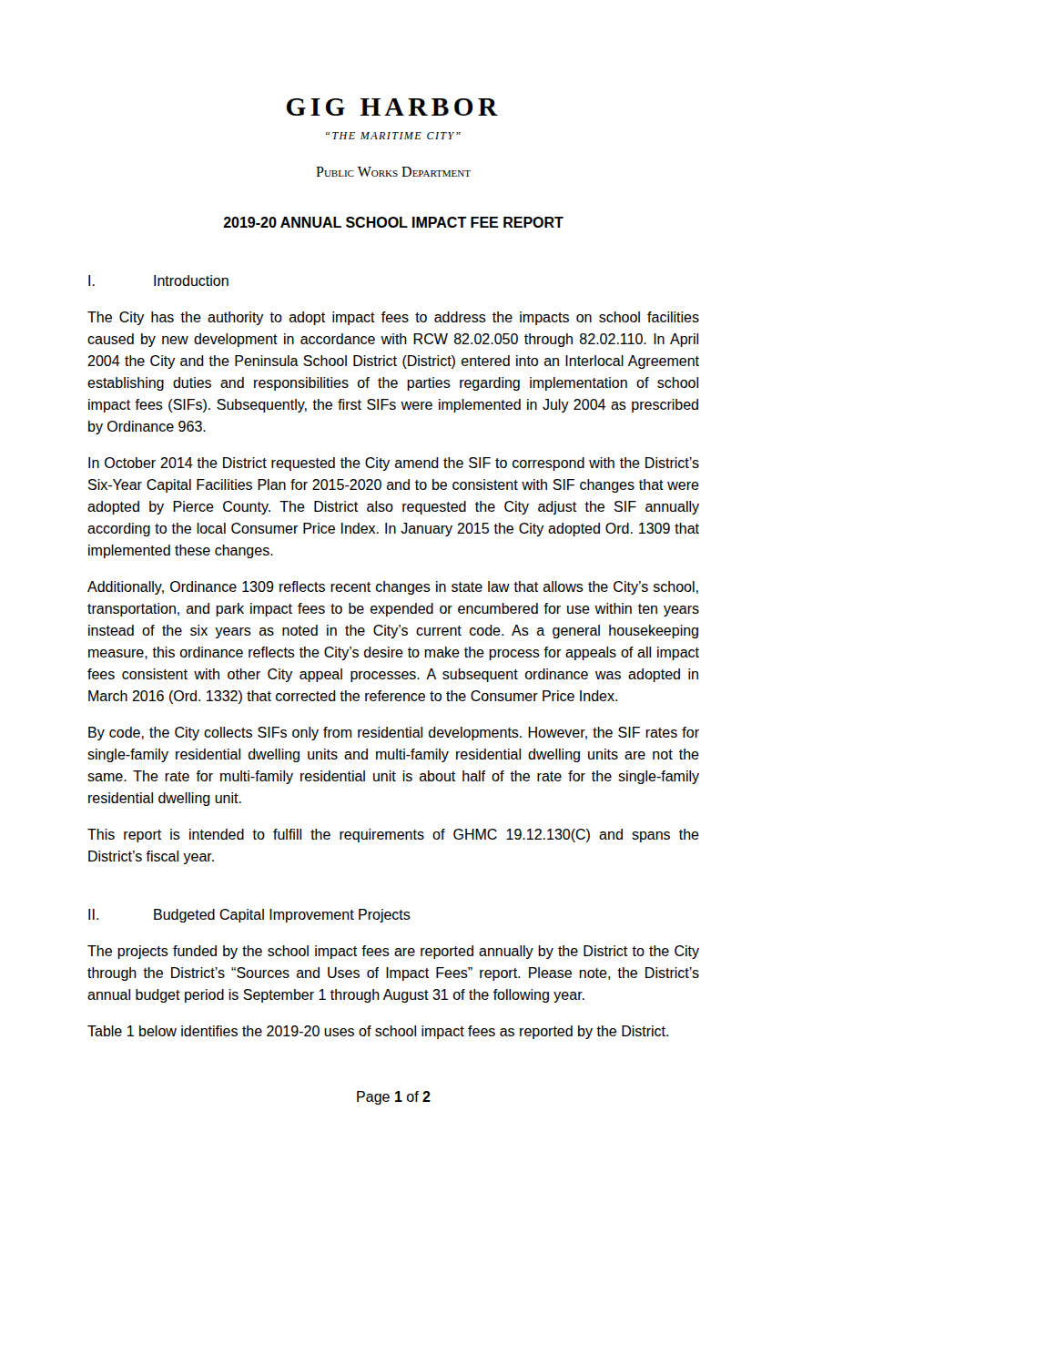GIG HARBOR
“THE MARITIME CITY”
Public Works Department
2019-20 ANNUAL SCHOOL IMPACT FEE REPORT
I. Introduction
The City has the authority to adopt impact fees to address the impacts on school facilities caused by new development in accordance with RCW 82.02.050 through 82.02.110. In April 2004 the City and the Peninsula School District (District) entered into an Interlocal Agreement establishing duties and responsibilities of the parties regarding implementation of school impact fees (SIFs). Subsequently, the first SIFs were implemented in July 2004 as prescribed by Ordinance 963.
In October 2014 the District requested the City amend the SIF to correspond with the District’s Six-Year Capital Facilities Plan for 2015-2020 and to be consistent with SIF changes that were adopted by Pierce County. The District also requested the City adjust the SIF annually according to the local Consumer Price Index. In January 2015 the City adopted Ord. 1309 that implemented these changes.
Additionally, Ordinance 1309 reflects recent changes in state law that allows the City’s school, transportation, and park impact fees to be expended or encumbered for use within ten years instead of the six years as noted in the City’s current code. As a general housekeeping measure, this ordinance reflects the City’s desire to make the process for appeals of all impact fees consistent with other City appeal processes. A subsequent ordinance was adopted in March 2016 (Ord. 1332) that corrected the reference to the Consumer Price Index.
By code, the City collects SIFs only from residential developments. However, the SIF rates for single-family residential dwelling units and multi-family residential dwelling units are not the same. The rate for multi-family residential unit is about half of the rate for the single-family residential dwelling unit.
This report is intended to fulfill the requirements of GHMC 19.12.130(C) and spans the District’s fiscal year.
II. Budgeted Capital Improvement Projects
The projects funded by the school impact fees are reported annually by the District to the City through the District’s “Sources and Uses of Impact Fees” report. Please note, the District’s annual budget period is September 1 through August 31 of the following year.
Table 1 below identifies the 2019-20 uses of school impact fees as reported by the District.
Page 1 of 2